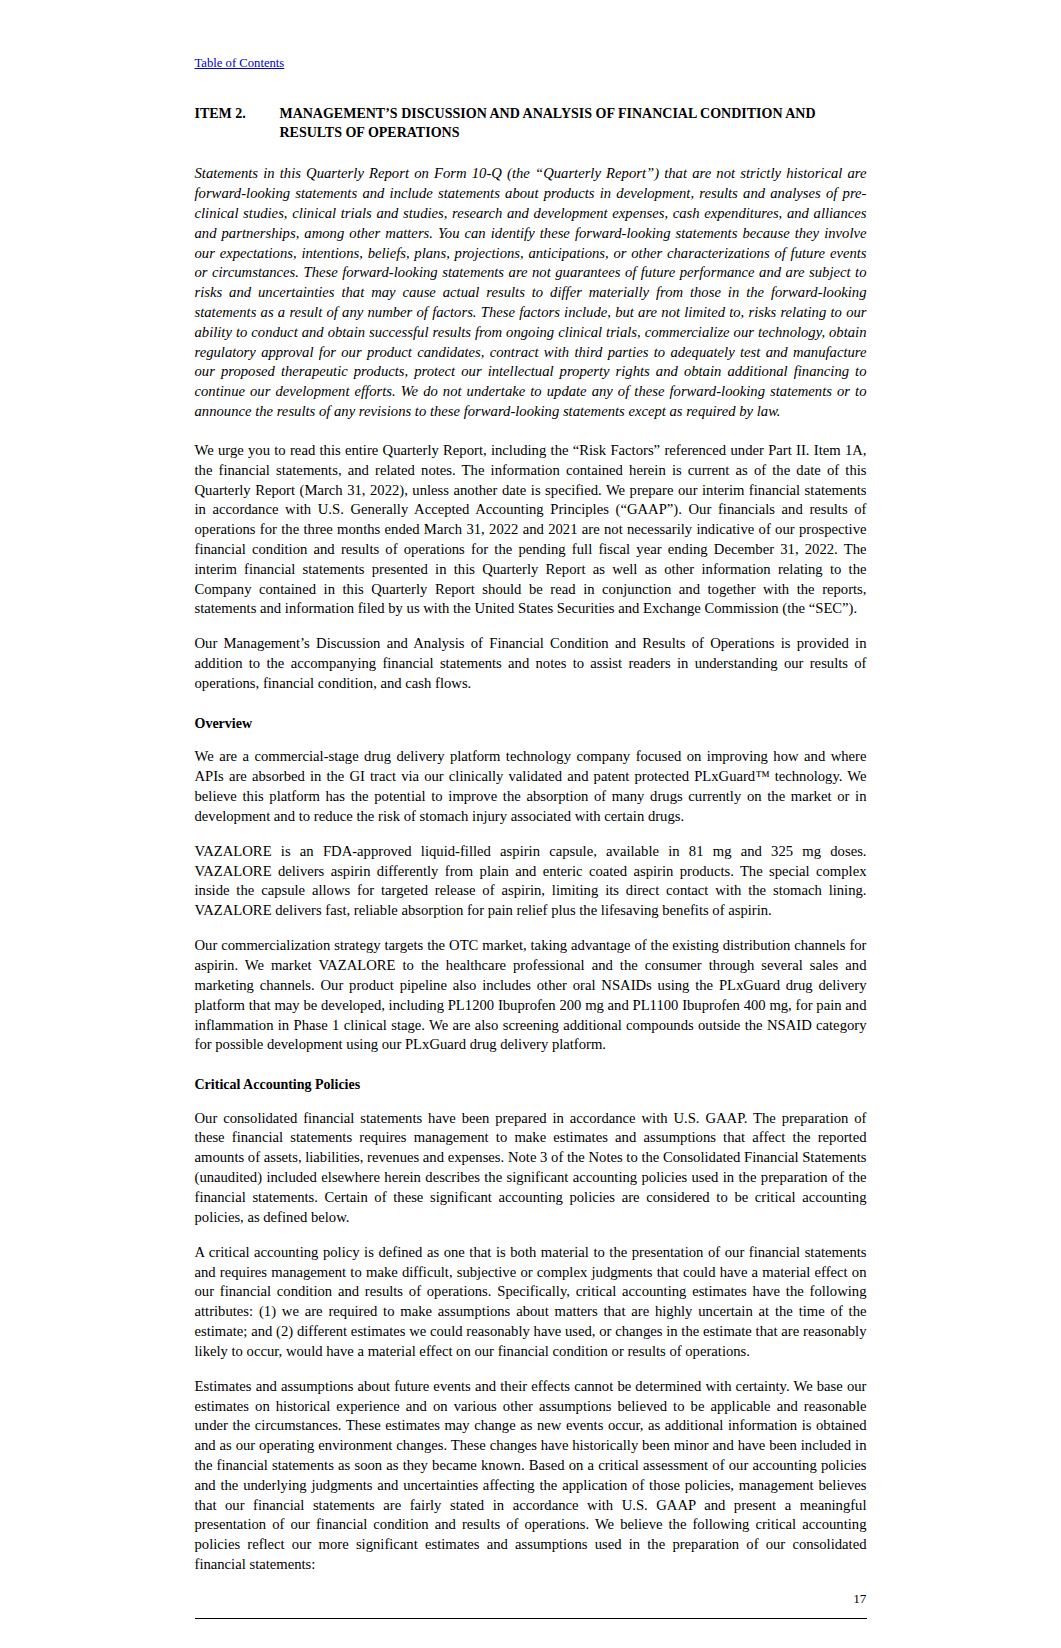Table of Contents
ITEM 2. MANAGEMENT’S DISCUSSION AND ANALYSIS OF FINANCIAL CONDITION AND RESULTS OF OPERATIONS
Statements in this Quarterly Report on Form 10-Q (the “Quarterly Report”) that are not strictly historical are forward-looking statements and include statements about products in development, results and analyses of pre-clinical studies, clinical trials and studies, research and development expenses, cash expenditures, and alliances and partnerships, among other matters. You can identify these forward-looking statements because they involve our expectations, intentions, beliefs, plans, projections, anticipations, or other characterizations of future events or circumstances. These forward-looking statements are not guarantees of future performance and are subject to risks and uncertainties that may cause actual results to differ materially from those in the forward-looking statements as a result of any number of factors. These factors include, but are not limited to, risks relating to our ability to conduct and obtain successful results from ongoing clinical trials, commercialize our technology, obtain regulatory approval for our product candidates, contract with third parties to adequately test and manufacture our proposed therapeutic products, protect our intellectual property rights and obtain additional financing to continue our development efforts. We do not undertake to update any of these forward-looking statements or to announce the results of any revisions to these forward-looking statements except as required by law.
We urge you to read this entire Quarterly Report, including the “Risk Factors” referenced under Part II. Item 1A, the financial statements, and related notes. The information contained herein is current as of the date of this Quarterly Report (March 31, 2022), unless another date is specified. We prepare our interim financial statements in accordance with U.S. Generally Accepted Accounting Principles (“GAAP”). Our financials and results of operations for the three months ended March 31, 2022 and 2021 are not necessarily indicative of our prospective financial condition and results of operations for the pending full fiscal year ending December 31, 2022. The interim financial statements presented in this Quarterly Report as well as other information relating to the Company contained in this Quarterly Report should be read in conjunction and together with the reports, statements and information filed by us with the United States Securities and Exchange Commission (the “SEC”).
Our Management’s Discussion and Analysis of Financial Condition and Results of Operations is provided in addition to the accompanying financial statements and notes to assist readers in understanding our results of operations, financial condition, and cash flows.
Overview
We are a commercial-stage drug delivery platform technology company focused on improving how and where APIs are absorbed in the GI tract via our clinically validated and patent protected PLxGuard™ technology. We believe this platform has the potential to improve the absorption of many drugs currently on the market or in development and to reduce the risk of stomach injury associated with certain drugs.
VAZALORE is an FDA-approved liquid-filled aspirin capsule, available in 81 mg and 325 mg doses. VAZALORE delivers aspirin differently from plain and enteric coated aspirin products. The special complex inside the capsule allows for targeted release of aspirin, limiting its direct contact with the stomach lining. VAZALORE delivers fast, reliable absorption for pain relief plus the lifesaving benefits of aspirin.
Our commercialization strategy targets the OTC market, taking advantage of the existing distribution channels for aspirin. We market VAZALORE to the healthcare professional and the consumer through several sales and marketing channels. Our product pipeline also includes other oral NSAIDs using the PLxGuard drug delivery platform that may be developed, including PL1200 Ibuprofen 200 mg and PL1100 Ibuprofen 400 mg, for pain and inflammation in Phase 1 clinical stage. We are also screening additional compounds outside the NSAID category for possible development using our PLxGuard drug delivery platform.
Critical Accounting Policies
Our consolidated financial statements have been prepared in accordance with U.S. GAAP. The preparation of these financial statements requires management to make estimates and assumptions that affect the reported amounts of assets, liabilities, revenues and expenses. Note 3 of the Notes to the Consolidated Financial Statements (unaudited) included elsewhere herein describes the significant accounting policies used in the preparation of the financial statements. Certain of these significant accounting policies are considered to be critical accounting policies, as defined below.
A critical accounting policy is defined as one that is both material to the presentation of our financial statements and requires management to make difficult, subjective or complex judgments that could have a material effect on our financial condition and results of operations. Specifically, critical accounting estimates have the following attributes: (1) we are required to make assumptions about matters that are highly uncertain at the time of the estimate; and (2) different estimates we could reasonably have used, or changes in the estimate that are reasonably likely to occur, would have a material effect on our financial condition or results of operations.
Estimates and assumptions about future events and their effects cannot be determined with certainty. We base our estimates on historical experience and on various other assumptions believed to be applicable and reasonable under the circumstances. These estimates may change as new events occur, as additional information is obtained and as our operating environment changes. These changes have historically been minor and have been included in the financial statements as soon as they became known. Based on a critical assessment of our accounting policies and the underlying judgments and uncertainties affecting the application of those policies, management believes that our financial statements are fairly stated in accordance with U.S. GAAP and present a meaningful presentation of our financial condition and results of operations. We believe the following critical accounting policies reflect our more significant estimates and assumptions used in the preparation of our consolidated financial statements:
17